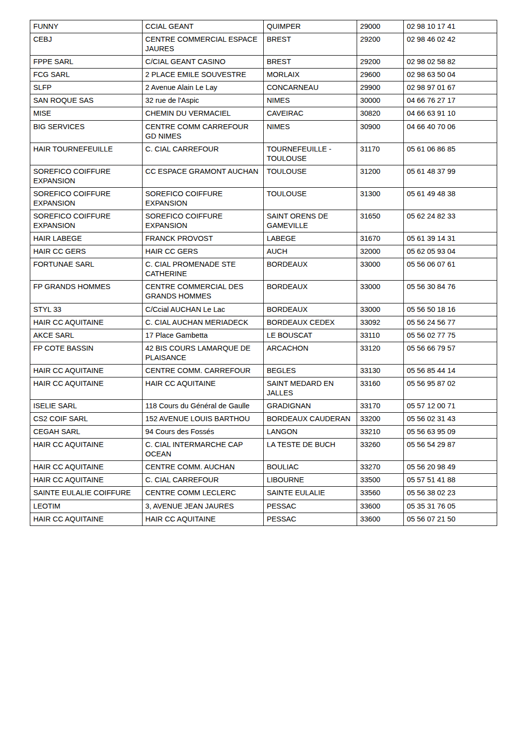| FUNNY | CCIAL GEANT | QUIMPER | 29000 | 02 98 10 17 41 |
| CEBJ | CENTRE COMMERCIAL ESPACE JAURES | BREST | 29200 | 02 98 46 02 42 |
| FPPE SARL | C/CIAL GEANT CASINO | BREST | 29200 | 02 98 02 58 82 |
| FCG SARL | 2 PLACE EMILE SOUVESTRE | MORLAIX | 29600 | 02 98 63 50 04 |
| SLFP | 2 Avenue Alain Le Lay | CONCARNEAU | 29900 | 02 98 97 01 67 |
| SAN ROQUE SAS | 32 rue de l'Aspic | NIMES | 30000 | 04 66 76 27 17 |
| MISE | CHEMIN DU VERMACIEL | CAVEIRAC | 30820 | 04 66 63 91 10 |
| BIG SERVICES | CENTRE COMM CARREFOUR GD NIMES | NIMES | 30900 | 04 66 40 70 06 |
| HAIR TOURNEFEUILLE | C. CIAL CARREFOUR | TOURNEFEUILLE - TOULOUSE | 31170 | 05 61 06 86 85 |
| SOREFICO COIFFURE EXPANSION | CC ESPACE GRAMONT AUCHAN | TOULOUSE | 31200 | 05 61 48 37 99 |
| SOREFICO COIFFURE EXPANSION | SOREFICO COIFFURE EXPANSION | TOULOUSE | 31300 | 05 61 49 48 38 |
| SOREFICO COIFFURE EXPANSION | SOREFICO COIFFURE EXPANSION | SAINT ORENS DE GAMEVILLE | 31650 | 05 62 24 82 33 |
| HAIR LABEGE | FRANCK PROVOST | LABEGE | 31670 | 05 61 39 14 31 |
| HAIR CC GERS | HAIR CC GERS | AUCH | 32000 | 05 62 05 93 04 |
| FORTUNAE SARL | C. CIAL PROMENADE STE CATHERINE | BORDEAUX | 33000 | 05 56 06 07 61 |
| FP GRANDS HOMMES | CENTRE COMMERCIAL DES GRANDS HOMMES | BORDEAUX | 33000 | 05 56 30 84 76 |
| STYL 33 | C/Ccial AUCHAN Le Lac | BORDEAUX | 33000 | 05 56 50 18 16 |
| HAIR CC AQUITAINE | C. CIAL AUCHAN MERIADECK | BORDEAUX CEDEX | 33092 | 05 56 24 56 77 |
| AKCE SARL | 17 Place Gambetta | LE BOUSCAT | 33110 | 05 56 02 77 75 |
| FP COTE BASSIN | 42 BIS COURS LAMARQUE DE PLAISANCE | ARCACHON | 33120 | 05 56 66 79 57 |
| HAIR CC AQUITAINE | CENTRE COMM. CARREFOUR | BEGLES | 33130 | 05 56 85 44 14 |
| HAIR CC AQUITAINE | HAIR CC AQUITAINE | SAINT MEDARD EN JALLES | 33160 | 05 56 95 87 02 |
| ISELIE SARL | 118 Cours du Général de Gaulle | GRADIGNAN | 33170 | 05 57 12 00 71 |
| CS2 COIF SARL | 152 AVENUE LOUIS BARTHOU | BORDEAUX CAUDERAN | 33200 | 05 56 02 31 43 |
| CEGAH SARL | 94 Cours des Fossés | LANGON | 33210 | 05 56 63 95 09 |
| HAIR CC AQUITAINE | C. CIAL INTERMARCHE CAP OCEAN | LA TESTE DE BUCH | 33260 | 05 56 54 29 87 |
| HAIR CC AQUITAINE | CENTRE COMM. AUCHAN | BOULIAC | 33270 | 05 56 20 98 49 |
| HAIR CC AQUITAINE | C. CIAL CARREFOUR | LIBOURNE | 33500 | 05 57 51 41 88 |
| SAINTE EULALIE COIFFURE | CENTRE COMM LECLERC | SAINTE EULALIE | 33560 | 05 56 38 02 23 |
| LEOTIM | 3, AVENUE JEAN JAURES | PESSAC | 33600 | 05 35 31 76 05 |
| HAIR CC AQUITAINE | HAIR CC AQUITAINE | PESSAC | 33600 | 05 56 07 21 50 |